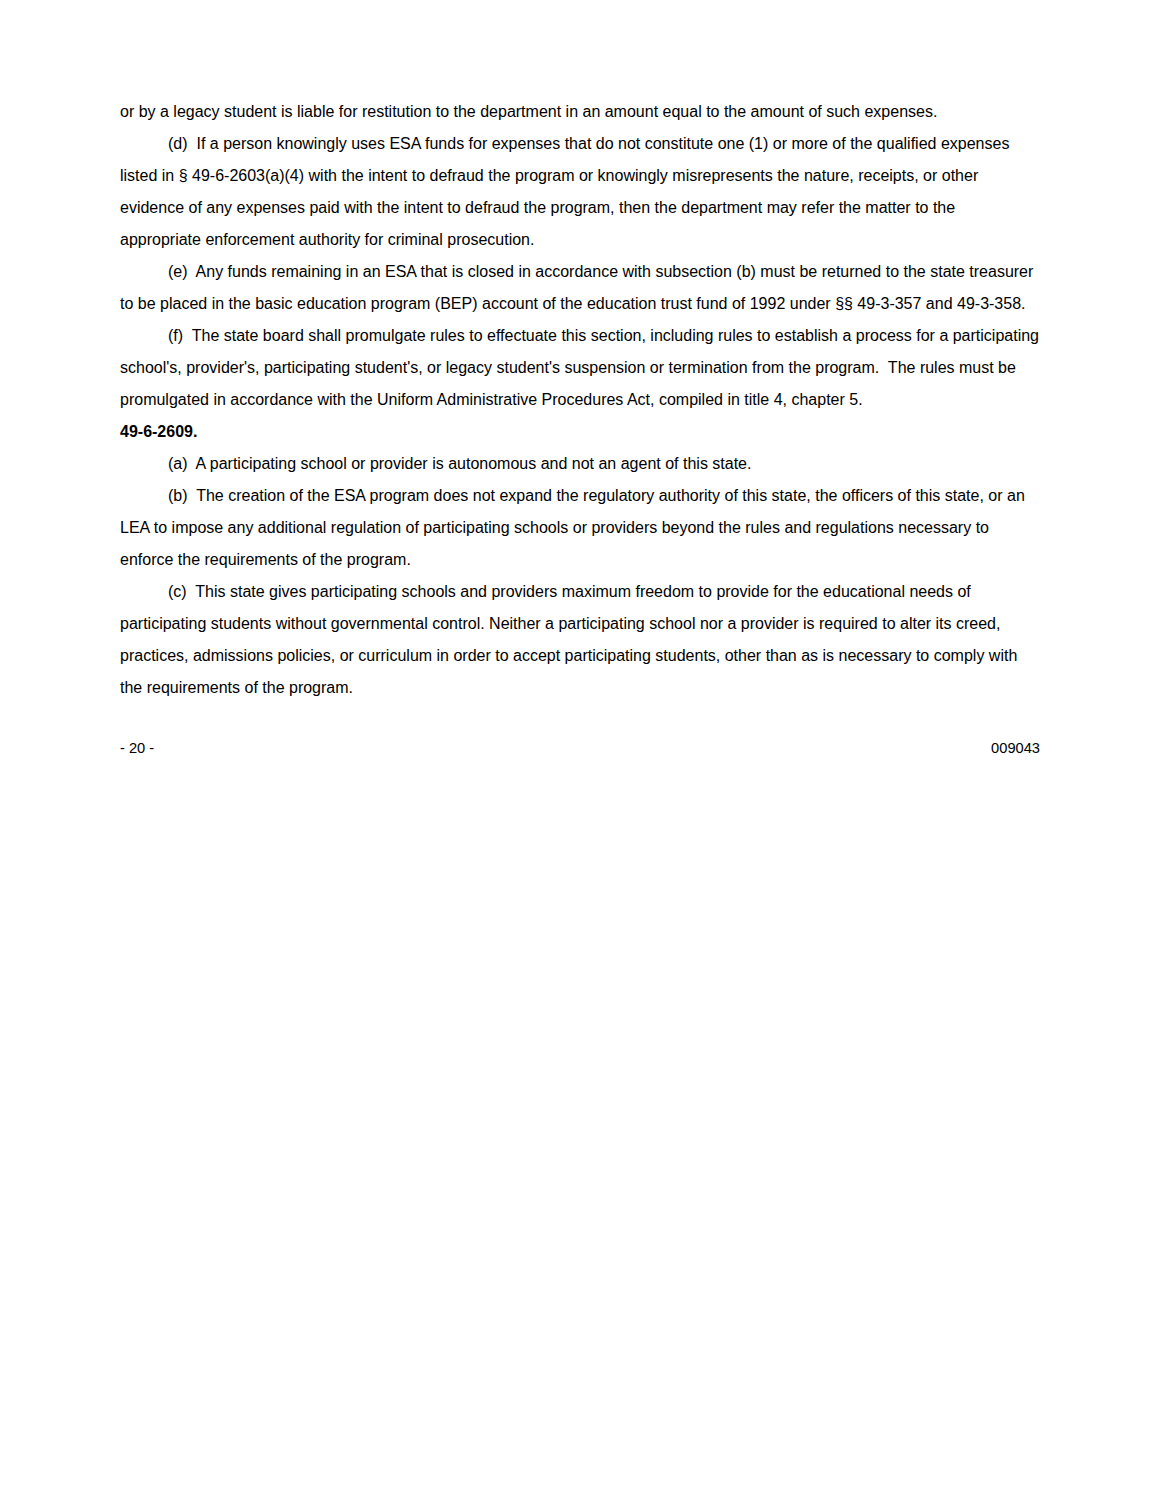or by a legacy student is liable for restitution to the department in an amount equal to the amount of such expenses.
(d) If a person knowingly uses ESA funds for expenses that do not constitute one (1) or more of the qualified expenses listed in § 49-6-2603(a)(4) with the intent to defraud the program or knowingly misrepresents the nature, receipts, or other evidence of any expenses paid with the intent to defraud the program, then the department may refer the matter to the appropriate enforcement authority for criminal prosecution.
(e) Any funds remaining in an ESA that is closed in accordance with subsection (b) must be returned to the state treasurer to be placed in the basic education program (BEP) account of the education trust fund of 1992 under §§ 49-3-357 and 49-3-358.
(f) The state board shall promulgate rules to effectuate this section, including rules to establish a process for a participating school's, provider's, participating student's, or legacy student's suspension or termination from the program. The rules must be promulgated in accordance with the Uniform Administrative Procedures Act, compiled in title 4, chapter 5.
49-6-2609.
(a) A participating school or provider is autonomous and not an agent of this state.
(b) The creation of the ESA program does not expand the regulatory authority of this state, the officers of this state, or an LEA to impose any additional regulation of participating schools or providers beyond the rules and regulations necessary to enforce the requirements of the program.
(c) This state gives participating schools and providers maximum freedom to provide for the educational needs of participating students without governmental control. Neither a participating school nor a provider is required to alter its creed, practices, admissions policies, or curriculum in order to accept participating students, other than as is necessary to comply with the requirements of the program.
- 20 - 009043